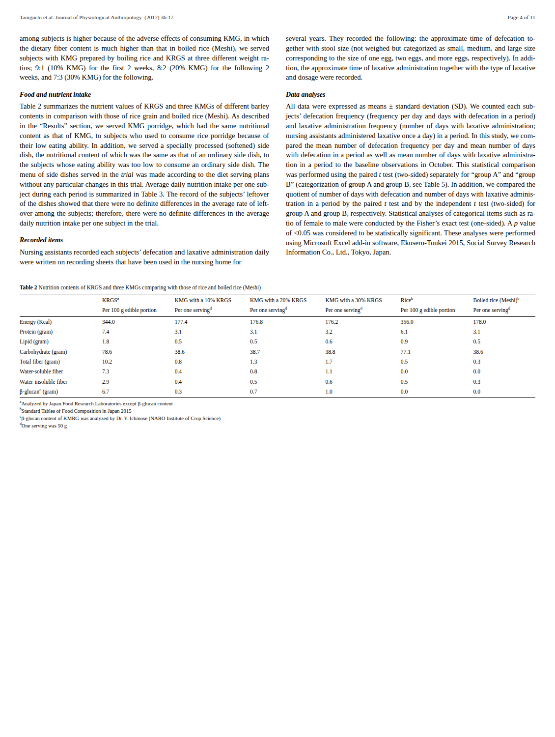Taniguchi et al. Journal of Physiological Anthropology (2017) 36:17
Page 4 of 11
among subjects is higher because of the adverse effects of consuming KMG, in which the dietary fiber content is much higher than that in boiled rice (Meshi), we served subjects with KMG prepared by boiling rice and KRGS at three different weight ratios; 9:1 (10% KMG) for the first 2 weeks, 8:2 (20% KMG) for the following 2 weeks, and 7:3 (30% KMG) for the following.
Food and nutrient intake
Table 2 summarizes the nutrient values of KRGS and three KMGs of different barley contents in comparison with those of rice grain and boiled rice (Meshi). As described in the “Results” section, we served KMG porridge, which had the same nutritional content as that of KMG, to subjects who used to consume rice porridge because of their low eating ability. In addition, we served a specially processed (softened) side dish, the nutritional content of which was the same as that of an ordinary side dish, to the subjects whose eating ability was too low to consume an ordinary side dish. The menu of side dishes served in the trial was made according to the diet serving plans without any particular changes in this trial. Average daily nutrition intake per one subject during each period is summarized in Table 3. The record of the subjects’ leftover of the dishes showed that there were no definite differences in the average rate of leftover among the subjects; therefore, there were no definite differences in the average daily nutrition intake per one subject in the trial.
Recorded items
Nursing assistants recorded each subjects’ defecation and laxative administration daily were written on recording sheets that have been used in the nursing home for
several years. They recorded the following: the approximate time of defecation together with stool size (not weighed but categorized as small, medium, and large size corresponding to the size of one egg, two eggs, and more eggs, respectively). In addition, the approximate time of laxative administration together with the type of laxative and dosage were recorded.
Data analyses
All data were expressed as means ± standard deviation (SD). We counted each subjects’ defecation frequency (frequency per day and days with defecation in a period) and laxative administration frequency (number of days with laxative administration; nursing assistants administered laxative once a day) in a period. In this study, we compared the mean number of defecation frequency per day and mean number of days with defecation in a period as well as mean number of days with laxative administration in a period to the baseline observations in October. This statistical comparison was performed using the paired t test (two-sided) separately for “group A” and “group B” (categorization of group A and group B, see Table 5). In addition, we compared the quotient of number of days with defecation and number of days with laxative administration in a period by the paired t test and by the independent t test (two-sided) for group A and group B, respectively. Statistical analyses of categorical items such as ratio of female to male were conducted by the Fisher’s exact test (one-sided). A p value of <0.05 was considered to be statistically significant. These analyses were performed using Microsoft Excel add-in software, Ekuseru-Toukei 2015, Social Survey Research Information Co., Ltd., Tokyo, Japan.
Table 2 Nutrition contents of KRGS and three KMGs comparing with those of rice and boiled rice (Meshi)
| | KRGS a | KMG with a 10% KRGS | KMG with a 20% KRGS | KMG with a 30% KRGS | Rice b | Boiled rice (Meshi) b |
| --- | --- | --- | --- | --- | --- | --- |
| | Per 100 g edible portion | Per one serving d | Per one serving d | Per one serving d | Per 100 g edible portion | Per one serving d |
| Energy (Kcal) | 344.0 | 177.4 | 176.8 | 176.2 | 356.0 | 178.0 |
| Protein (gram) | 7.4 | 3.1 | 3.1 | 3.2 | 6.1 | 3.1 |
| Lipid (gram) | 1.8 | 0.5 | 0.5 | 0.6 | 0.9 | 0.5 |
| Carbohydrate (gram) | 78.6 | 38.6 | 38.7 | 38.8 | 77.1 | 38.6 |
| Total fiber (gram) | 10.2 | 0.8 | 1.3 | 1.7 | 0.5 | 0.3 |
| Water-soluble fiber | 7.3 | 0.4 | 0.8 | 1.1 | 0.0 | 0.0 |
| Water-insoluble fiber | 2.9 | 0.4 | 0.5 | 0.6 | 0.5 | 0.3 |
| β-glucan c (gram) | 6.7 | 0.3 | 0.7 | 1.0 | 0.0 | 0.0 |
aAnalyzed by Japan Food Research Laboratories except β-glucan content
bStandard Tables of Food Composition in Japan 2015
cβ-glucan content of KMRG was analyzed by Dr. Y. Ichinose (NARO Institute of Crop Science)
dOne serving was 50 g